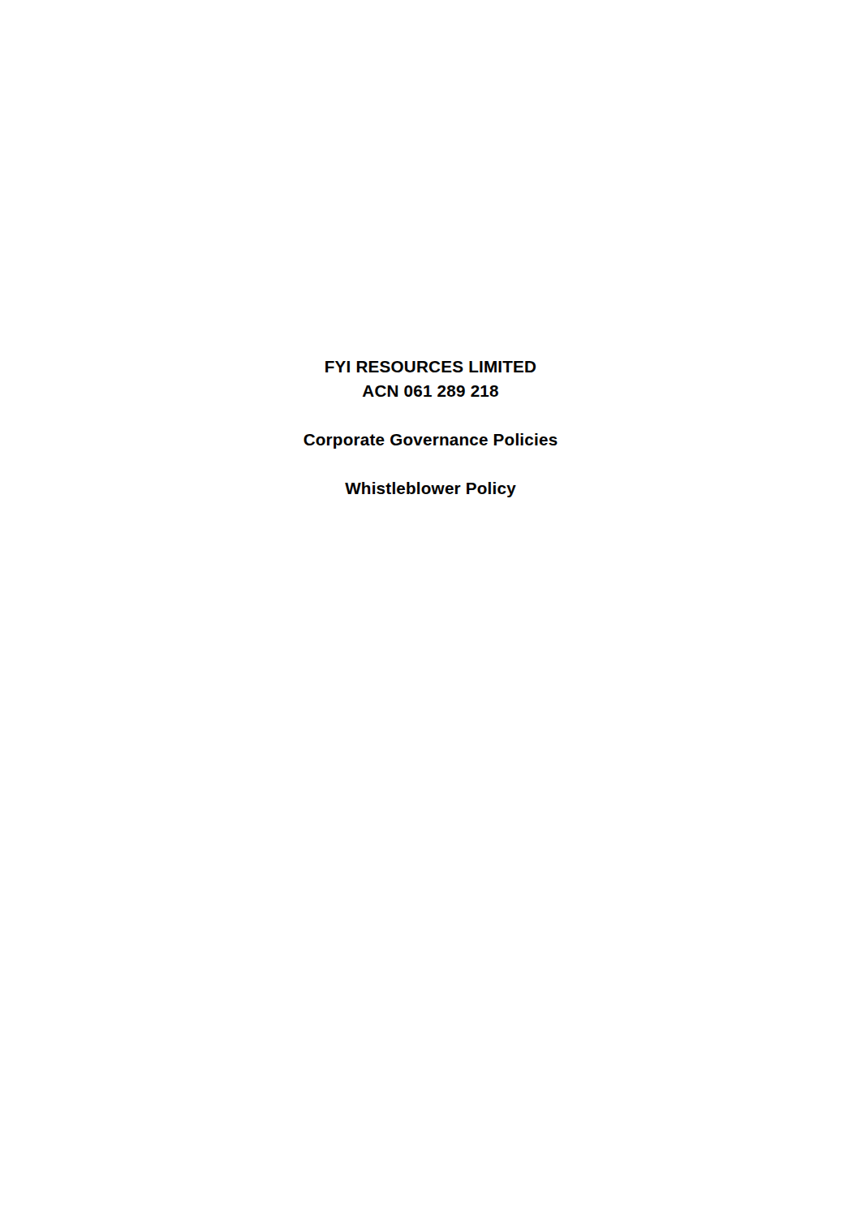FYI RESOURCES LIMITED
ACN 061 289 218
Corporate Governance Policies
Whistleblower Policy